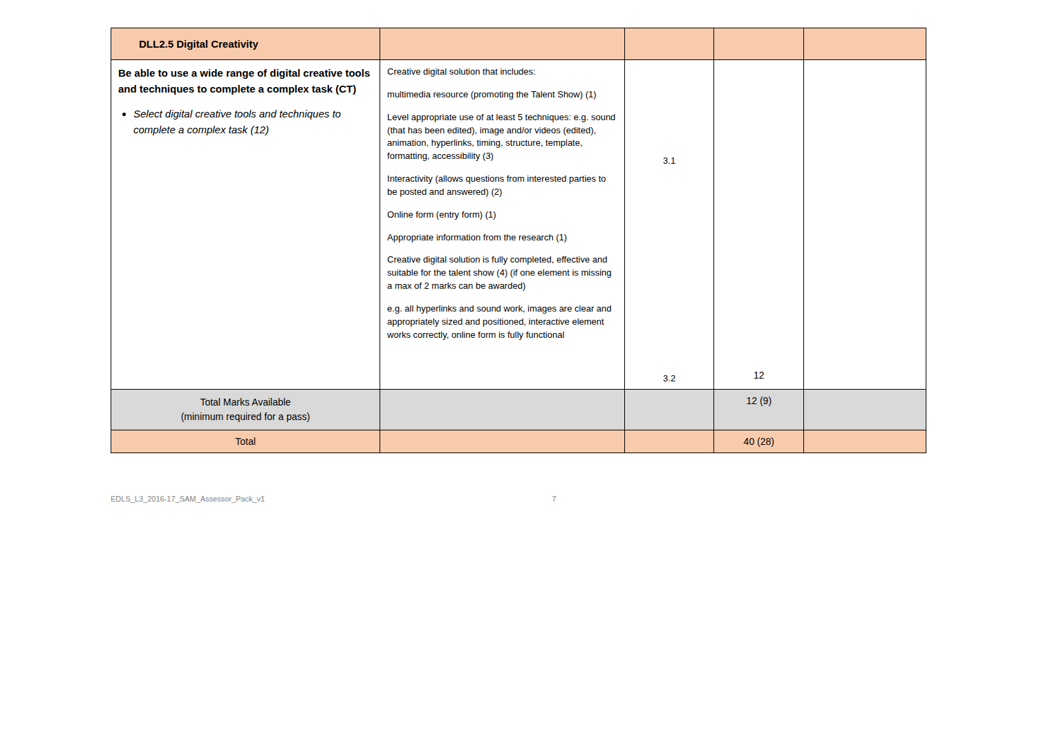| DLL2.5 Digital Creativity | | | | |
| Be able to use a wide range of digital creative tools and techniques to complete a complex task (CT) Select digital creative tools and techniques to complete a complex task (12) | Creative digital solution that includes: multimedia resource (promoting the Talent Show) (1) Level appropriate use of at least 5 techniques: e.g. sound (that has been edited), image and/or videos (edited), animation, hyperlinks, timing, structure, template, formatting, accessibility (3) Interactivity (allows questions from interested parties to be posted and answered) (2) Online form (entry form) (1) Appropriate information from the research (1) Creative digital solution is fully completed, effective and suitable for the talent show (4) (if one element is missing a max of 2 marks can be awarded) e.g. all hyperlinks and sound work, images are clear and appropriately sized and positioned, interactive element works correctly, online form is fully functional | 3.1 3.2 | 12 | |
| Total Marks Available (minimum required for a pass) | | | 12 (9) | |
| Total | | | 40 (28) | |
EDLS_L3_2016-17_SAM_Assessor_Pack_v1
7